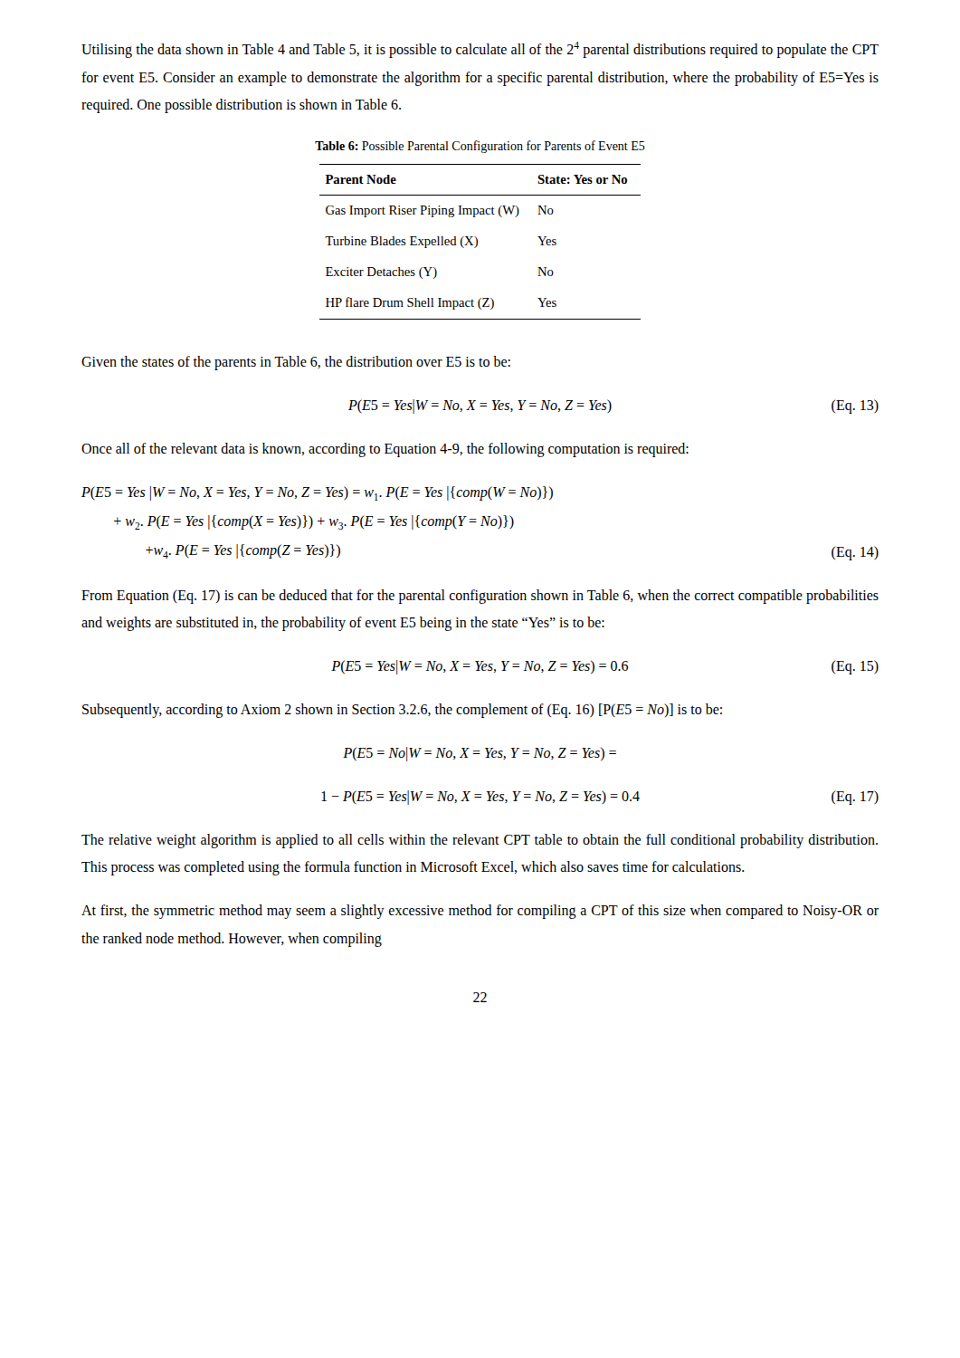Utilising the data shown in Table 4 and Table 5, it is possible to calculate all of the 24 parental distributions required to populate the CPT for event E5. Consider an example to demonstrate the algorithm for a specific parental distribution, where the probability of E5=Yes is required. One possible distribution is shown in Table 6.
Table 6: Possible Parental Configuration for Parents of Event E5
| Parent Node | State: Yes or No |
| --- | --- |
| Gas Import Riser Piping Impact (W) | No |
| Turbine Blades Expelled (X) | Yes |
| Exciter Detaches (Y) | No |
| HP flare Drum Shell Impact (Z) | Yes |
Given the states of the parents in Table 6, the distribution over E5 is to be:
P(E5 = Yes|W = No, X = Yes, Y = No, Z = Yes) (Eq. 13)
Once all of the relevant data is known, according to Equation 4-9, the following computation is required:
P(E5 = Yes |W = No, X = Yes, Y = No, Z = Yes) = w1. P(E = Yes |{comp(W = No)}) + w2. P(E = Yes |{comp(X = Yes)}) + w3. P(E = Yes |{comp(Y = No)}) +w4. P(E = Yes |{comp(Z = Yes)}) (Eq. 14)
From Equation (Eq. 17) is can be deduced that for the parental configuration shown in Table 6, when the correct compatible probabilities and weights are substituted in, the probability of event E5 being in the state “Yes” is to be:
P(E5 = Yes|W = No, X = Yes, Y = No, Z = Yes) = 0.6 (Eq. 15)
Subsequently, according to Axiom 2 shown in Section 3.2.6, the complement of (Eq. 16) [P(E5 = No)] is to be:
P(E5 = No|W = No, X = Yes, Y = No, Z = Yes) =
1 − P(E5 = Yes|W = No, X = Yes, Y = No, Z = Yes) = 0.4 (Eq. 17)
The relative weight algorithm is applied to all cells within the relevant CPT table to obtain the full conditional probability distribution. This process was completed using the formula function in Microsoft Excel, which also saves time for calculations.
At first, the symmetric method may seem a slightly excessive method for compiling a CPT of this size when compared to Noisy-OR or the ranked node method. However, when compiling
22